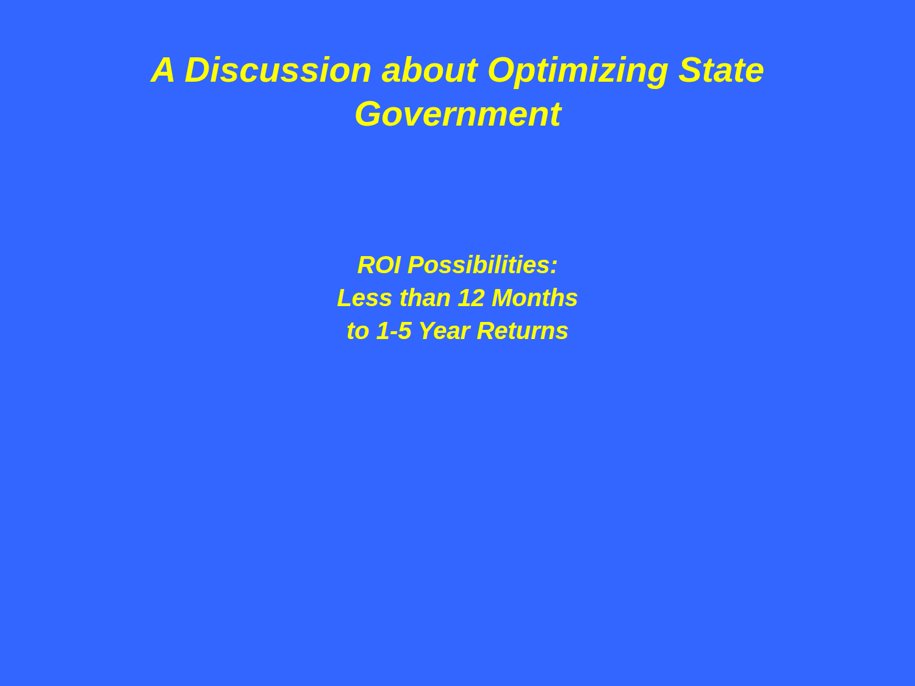A Discussion about Optimizing State Government
ROI Possibilities:
Less than 12 Months
to 1-5 Year Returns